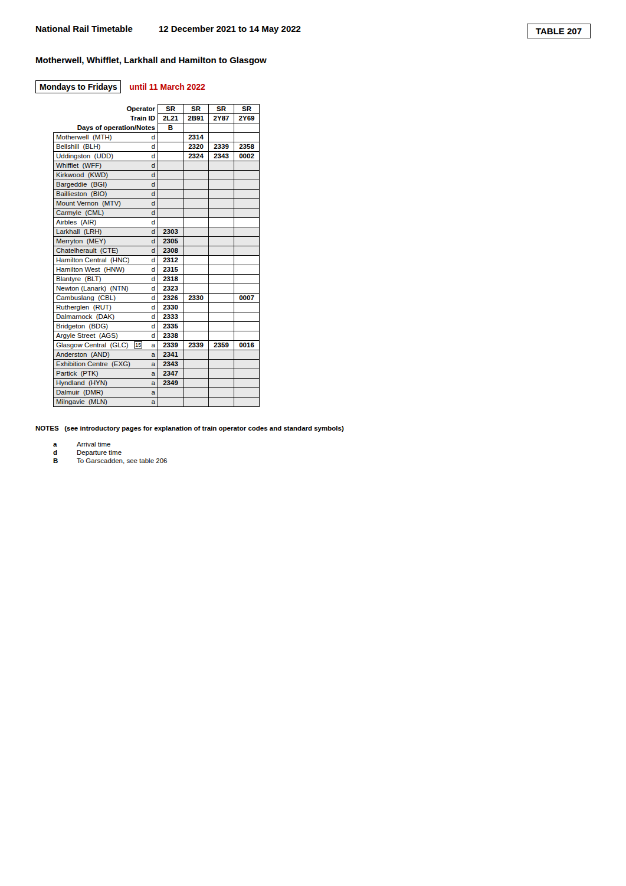National Rail Timetable 12 December 2021 to 14 May 2022
TABLE 207
Motherwell, Whifflet, Larkhall and Hamilton to Glasgow
Mondays to Fridays until 11 March 2022
| Operator | SR | SR | SR | SR |
| Train ID | 2L21 | 2B91 | 2Y87 | 2Y69 |
| Days of operation/Notes | B | | | |
| Motherwell (MTH) | d | | 2314 | | |
| Bellshill (BLH) | d | | 2320 | 2339 | 2358 |
| Uddingston (UDD) | d | | 2324 | 2343 | 0002 |
| Whifflet (WFF) | d | | | | |
| Kirkwood (KWD) | d | | | | |
| Bargeddie (BGI) | d | | | | |
| Baillieston (BIO) | d | | | | |
| Mount Vernon (MTV) | d | | | | |
| Carmyle (CML) | d | | | | |
| Airbles (AIR) | d | | | | |
| Larkhall (LRH) | d | 2303 | | | |
| Merryton (MEY) | d | 2305 | | | |
| Chatelherault (CTE) | d | 2308 | | | |
| Hamilton Central (HNC) | d | 2312 | | | |
| Hamilton West (HNW) | d | 2315 | | | |
| Blantyre (BLT) | d | 2318 | | | |
| Newton (Lanark) (NTN) | d | 2323 | | | |
| Cambuslang (CBL) | d | 2326 | 2330 | | 0007 |
| Rutherglen (RUT) | d | 2330 | | | |
| Dalmarnock (DAK) | d | 2333 | | | |
| Bridgeton (BDG) | d | 2335 | | | |
| Argyle Street (AGS) | d | 2338 | | | |
| Glasgow Central (GLC) 15 | a | 2339 | 2339 | 2359 | 0016 |
| Anderston (AND) | a | 2341 | | | |
| Exhibition Centre (EXG) | a | 2343 | | | |
| Partick (PTK) | a | 2347 | | | |
| Hyndland (HYN) | a | 2349 | | | |
| Dalmuir (DMR) | a | | | | |
| Milngavie (MLN) | a | | | | |
NOTES (see introductory pages for explanation of train operator codes and standard symbols)
| a | Arrival time |
| d | Departure time |
| B | To Garscadden, see table 206 |